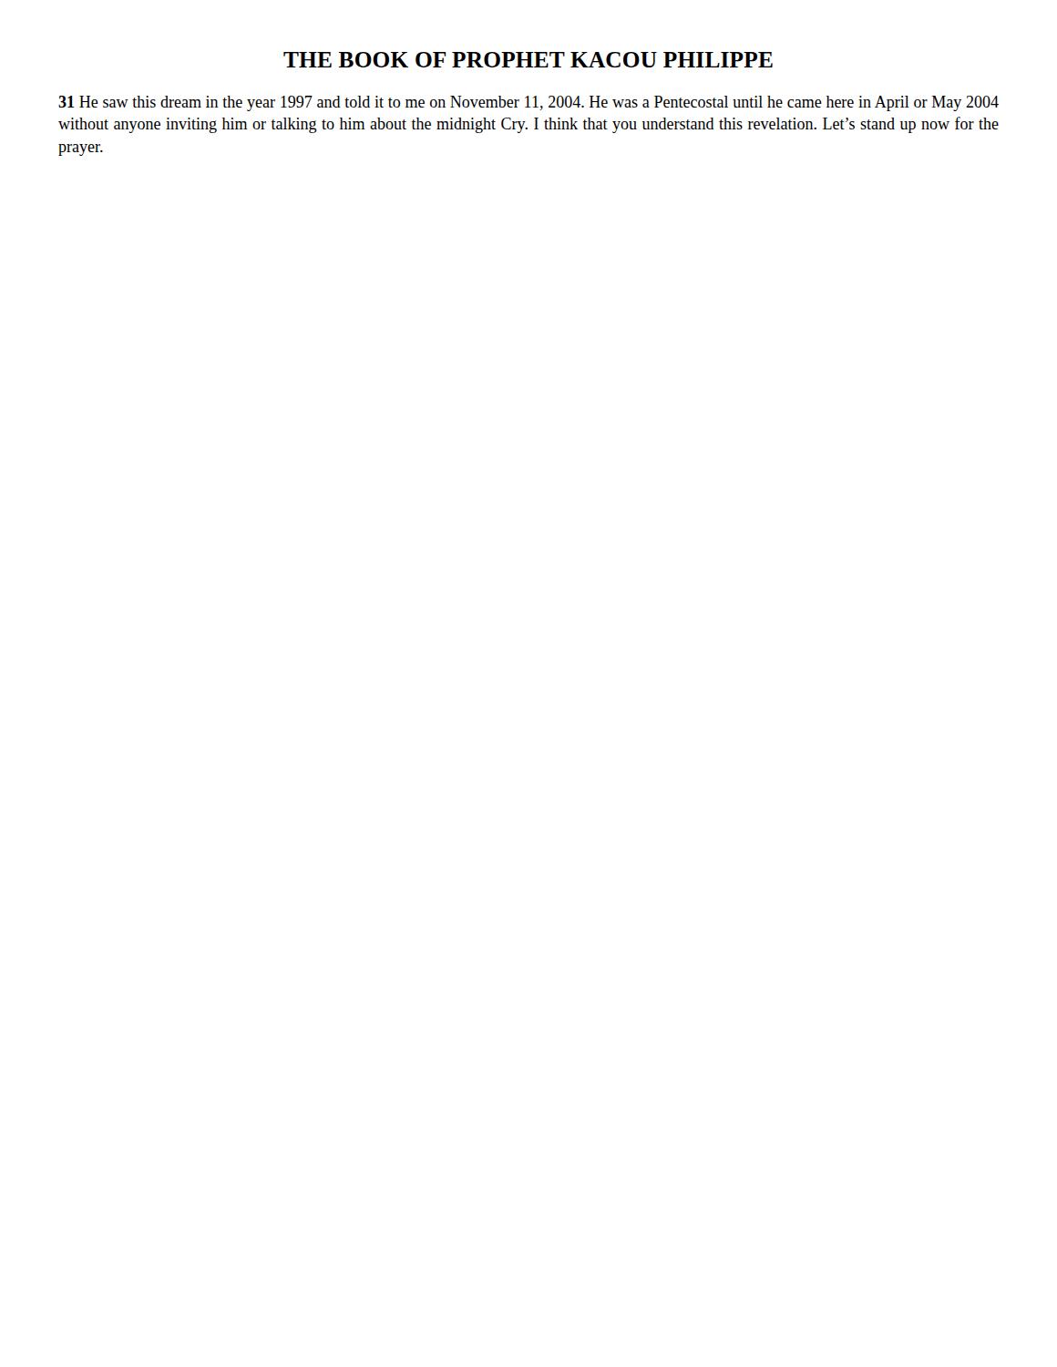THE BOOK OF PROPHET KACOU PHILIPPE
31 He saw this dream in the year 1997 and told it to me on November 11, 2004. He was a Pentecostal until he came here in April or May 2004 without anyone inviting him or talking to him about the midnight Cry. I think that you understand this revelation. Let’s stand up now for the prayer.